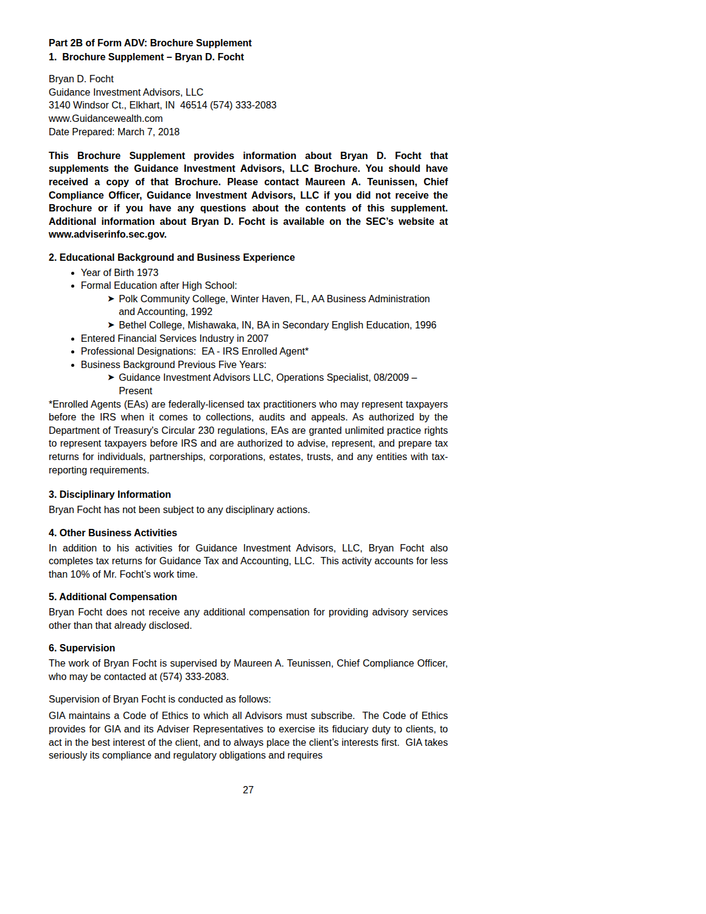Part 2B of Form ADV: Brochure Supplement
1. Brochure Supplement – Bryan D. Focht
Bryan D. Focht
Guidance Investment Advisors, LLC
3140 Windsor Ct., Elkhart, IN 46514 (574) 333-2083
www.Guidancewealth.com
Date Prepared: March 7, 2018
This Brochure Supplement provides information about Bryan D. Focht that supplements the Guidance Investment Advisors, LLC Brochure. You should have received a copy of that Brochure. Please contact Maureen A. Teunissen, Chief Compliance Officer, Guidance Investment Advisors, LLC if you did not receive the Brochure or if you have any questions about the contents of this supplement. Additional information about Bryan D. Focht is available on the SEC’s website at www.adviserinfo.sec.gov.
2. Educational Background and Business Experience
Year of Birth 1973
Formal Education after High School:
Polk Community College, Winter Haven, FL, AA Business Administration and Accounting, 1992
Bethel College, Mishawaka, IN, BA in Secondary English Education, 1996
Entered Financial Services Industry in 2007
Professional Designations: EA - IRS Enrolled Agent*
Business Background Previous Five Years:
Guidance Investment Advisors LLC, Operations Specialist, 08/2009 – Present
*Enrolled Agents (EAs) are federally-licensed tax practitioners who may represent taxpayers before the IRS when it comes to collections, audits and appeals. As authorized by the Department of Treasury's Circular 230 regulations, EAs are granted unlimited practice rights to represent taxpayers before IRS and are authorized to advise, represent, and prepare tax returns for individuals, partnerships, corporations, estates, trusts, and any entities with tax-reporting requirements.
3. Disciplinary Information
Bryan Focht has not been subject to any disciplinary actions.
4. Other Business Activities
In addition to his activities for Guidance Investment Advisors, LLC, Bryan Focht also completes tax returns for Guidance Tax and Accounting, LLC. This activity accounts for less than 10% of Mr. Focht’s work time.
5. Additional Compensation
Bryan Focht does not receive any additional compensation for providing advisory services other than that already disclosed.
6. Supervision
The work of Bryan Focht is supervised by Maureen A. Teunissen, Chief Compliance Officer, who may be contacted at (574) 333-2083.
Supervision of Bryan Focht is conducted as follows:
GIA maintains a Code of Ethics to which all Advisors must subscribe. The Code of Ethics provides for GIA and its Adviser Representatives to exercise its fiduciary duty to clients, to act in the best interest of the client, and to always place the client’s interests first. GIA takes seriously its compliance and regulatory obligations and requires
27